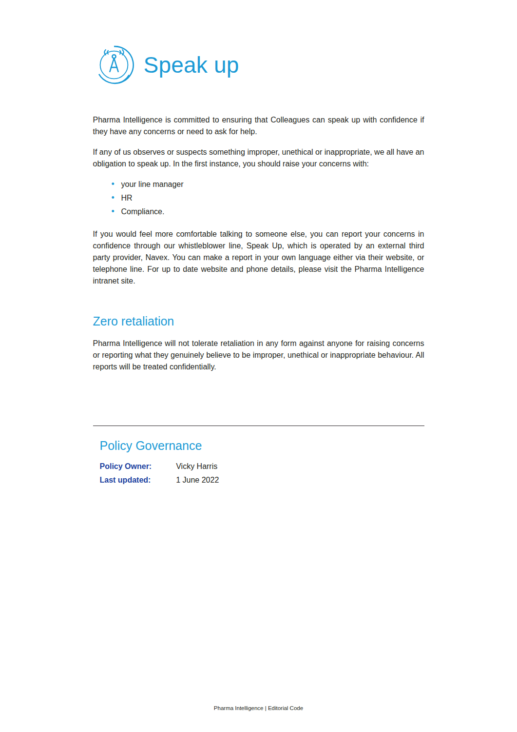Speak up
Pharma Intelligence is committed to ensuring that Colleagues can speak up with confidence if they have any concerns or need to ask for help.
If any of us observes or suspects something improper, unethical or inappropriate, we all have an obligation to speak up. In the first instance, you should raise your concerns with:
your line manager
HR
Compliance.
If you would feel more comfortable talking to someone else, you can report your concerns in confidence through our whistleblower line, Speak Up, which is operated by an external third party provider, Navex. You can make a report in your own language either via their website, or telephone line. For up to date website and phone details, please visit the Pharma Intelligence intranet site.
Zero retaliation
Pharma Intelligence will not tolerate retaliation in any form against anyone for raising concerns or reporting what they genuinely believe to be improper, unethical or inappropriate behaviour. All reports will be treated confidentially.
Policy Governance
| Policy Owner: | Vicky Harris |
| Last updated: | 1 June 2022 |
Pharma Intelligence | Editorial Code